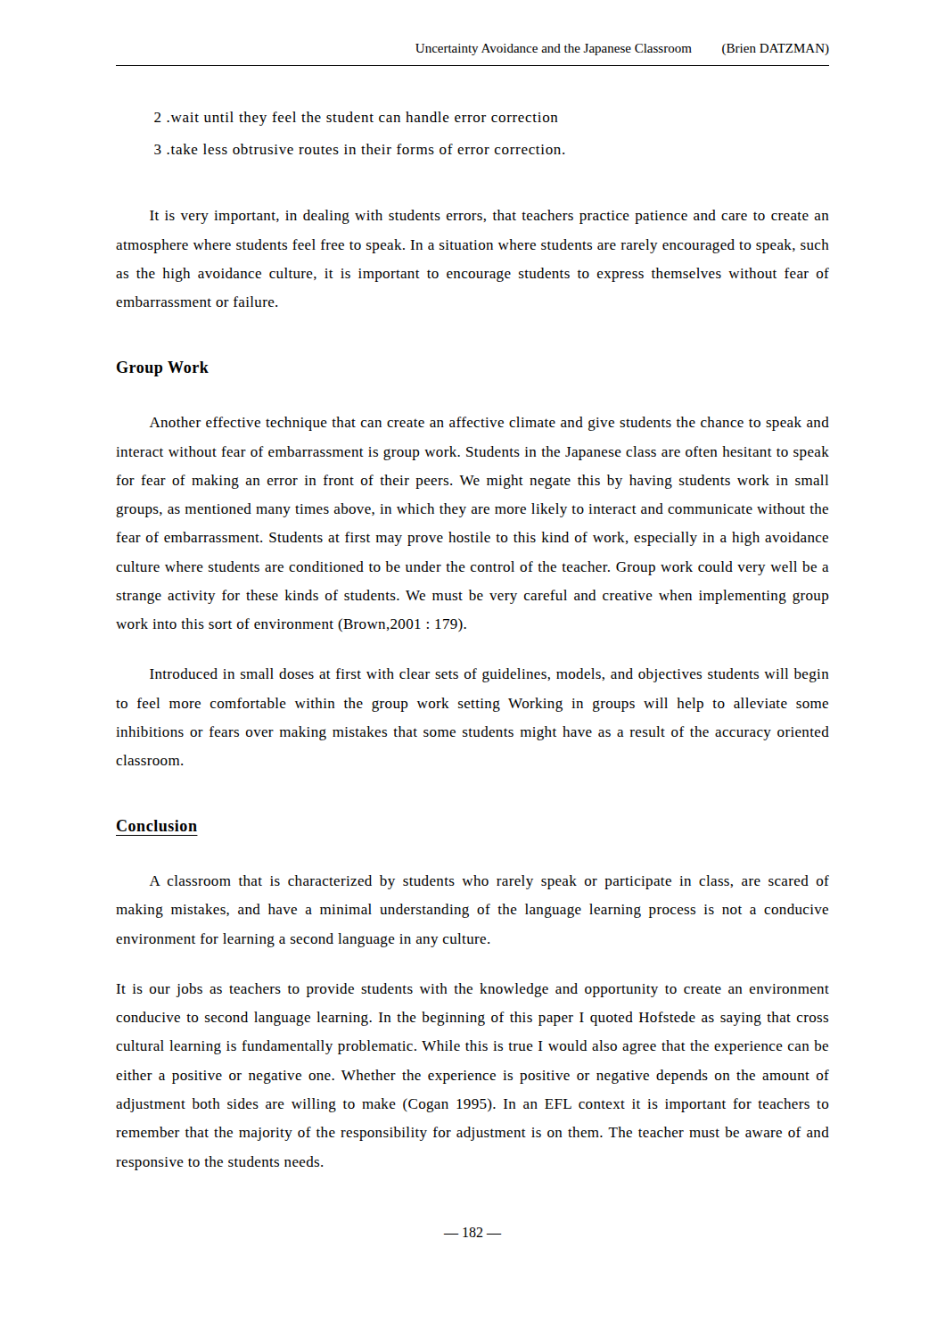Uncertainty Avoidance and the Japanese Classroom (Brien DATZMAN)
2 .wait until they feel the student can handle error correction
3 .take less obtrusive routes in their forms of error correction.
It is very important, in dealing with students errors, that teachers practice patience and care to create an atmosphere where students feel free to speak. In a situation where students are rarely encouraged to speak, such as the high avoidance culture, it is important to encourage students to express themselves without fear of embarrassment or failure.
Group Work
Another effective technique that can create an affective climate and give students the chance to speak and interact without fear of embarrassment is group work. Students in the Japanese class are often hesitant to speak for fear of making an error in front of their peers. We might negate this by having students work in small groups, as mentioned many times above, in which they are more likely to interact and communicate without the fear of embarrassment. Students at first may prove hostile to this kind of work, especially in a high avoidance culture where students are conditioned to be under the control of the teacher. Group work could very well be a strange activity for these kinds of students. We must be very careful and creative when implementing group work into this sort of environment (Brown,2001 : 179).
Introduced in small doses at first with clear sets of guidelines, models, and objectives students will begin to feel more comfortable within the group work setting Working in groups will help to alleviate some inhibitions or fears over making mistakes that some students might have as a result of the accuracy oriented classroom.
Conclusion
A classroom that is characterized by students who rarely speak or participate in class, are scared of making mistakes, and have a minimal understanding of the language learning process is not a conducive environment for learning a second language in any culture.
It is our jobs as teachers to provide students with the knowledge and opportunity to create an environment conducive to second language learning. In the beginning of this paper I quoted Hofstede as saying that cross cultural learning is fundamentally problematic. While this is true I would also agree that the experience can be either a positive or negative one. Whether the experience is positive or negative depends on the amount of adjustment both sides are willing to make (Cogan 1995). In an EFL context it is important for teachers to remember that the majority of the responsibility for adjustment is on them. The teacher must be aware of and responsive to the students needs.
— 182 —